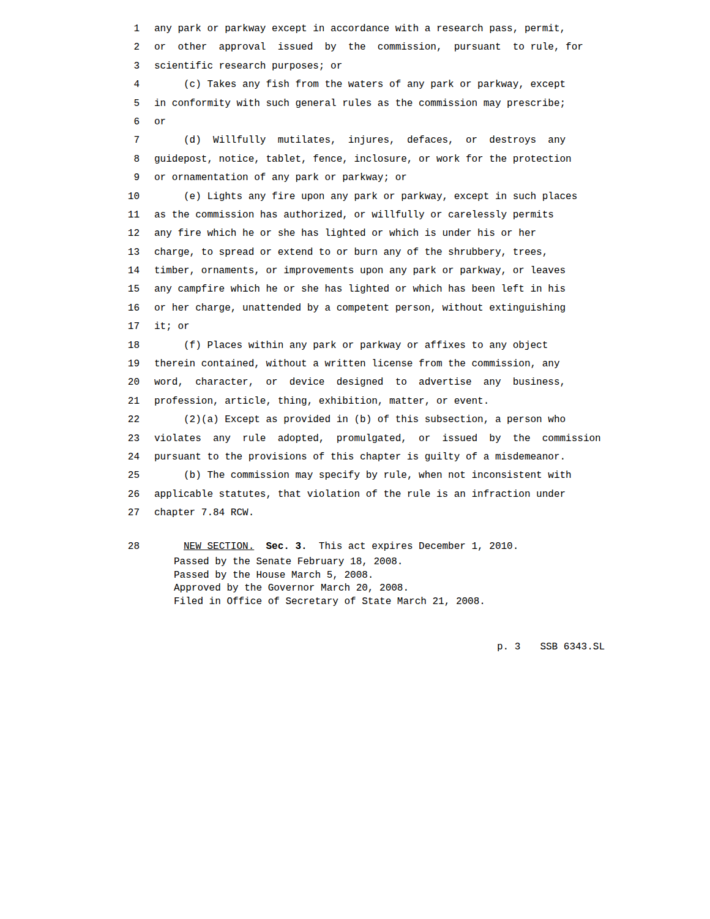1 any park or parkway except in accordance with a research pass, permit,
2 or other approval issued by the commission, pursuant to rule, for
3 scientific research purposes; or
4 (c) Takes any fish from the waters of any park or parkway, except
5 in conformity with such general rules as the commission may prescribe;
6 or
7 (d) Willfully mutilates, injures, defaces, or destroys any
8 guidepost, notice, tablet, fence, inclosure, or work for the protection
9 or ornamentation of any park or parkway; or
10 (e) Lights any fire upon any park or parkway, except in such places
11 as the commission has authorized, or willfully or carelessly permits
12 any fire which he or she has lighted or which is under his or her
13 charge, to spread or extend to or burn any of the shrubbery, trees,
14 timber, ornaments, or improvements upon any park or parkway, or leaves
15 any campfire which he or she has lighted or which has been left in his
16 or her charge, unattended by a competent person, without extinguishing
17 it; or
18 (f) Places within any park or parkway or affixes to any object
19 therein contained, without a written license from the commission, any
20 word, character, or device designed to advertise any business,
21 profession, article, thing, exhibition, matter, or event.
22 (2)(a) Except as provided in (b) of this subsection, a person who
23 violates any rule adopted, promulgated, or issued by the commission
24 pursuant to the provisions of this chapter is guilty of a misdemeanor.
25 (b) The commission may specify by rule, when not inconsistent with
26 applicable statutes, that violation of the rule is an infraction under
27 chapter 7.84 RCW.
28 NEW SECTION. Sec. 3. This act expires December 1, 2010.
Passed by the Senate February 18, 2008.
Passed by the House March 5, 2008.
Approved by the Governor March 20, 2008.
Filed in Office of Secretary of State March 21, 2008.
p. 3 SSB 6343.SL